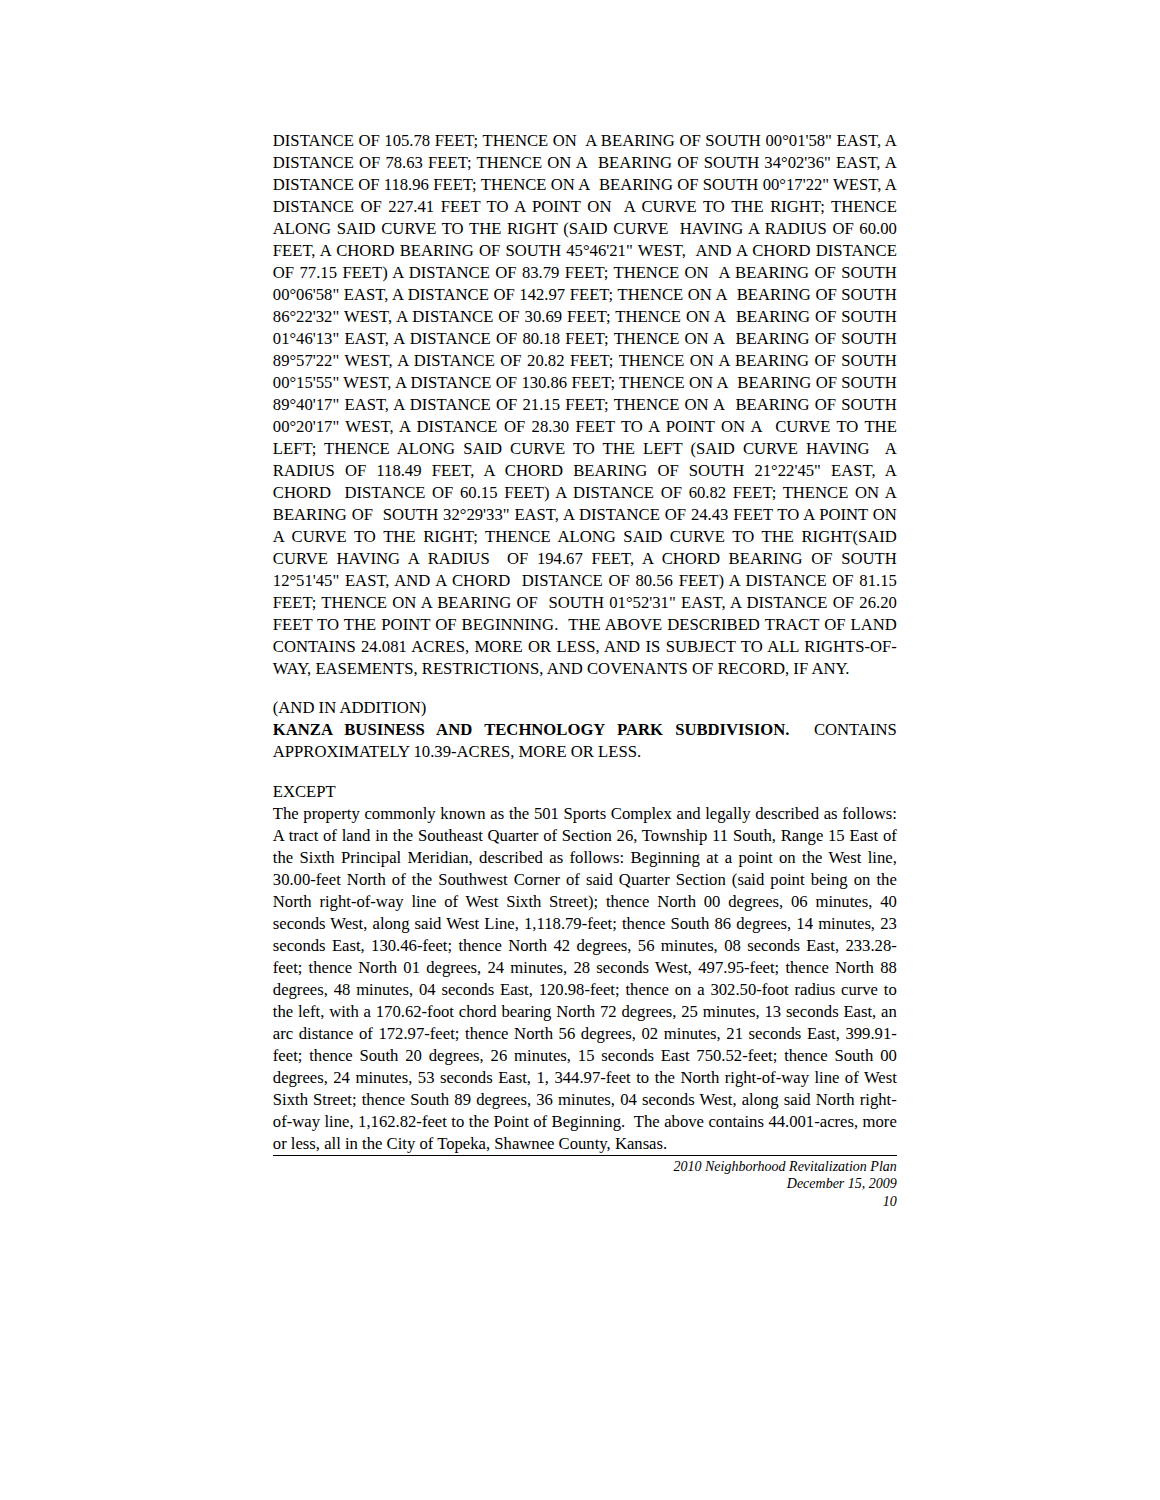DISTANCE OF 105.78 FEET; THENCE ON A BEARING OF SOUTH 00°01'58" EAST, A DISTANCE OF 78.63 FEET; THENCE ON A BEARING OF SOUTH 34°02'36" EAST, A DISTANCE OF 118.96 FEET; THENCE ON A BEARING OF SOUTH 00°17'22" WEST, A DISTANCE OF 227.41 FEET TO A POINT ON A CURVE TO THE RIGHT; THENCE ALONG SAID CURVE TO THE RIGHT (SAID CURVE HAVING A RADIUS OF 60.00 FEET, A CHORD BEARING OF SOUTH 45°46'21" WEST, AND A CHORD DISTANCE OF 77.15 FEET) A DISTANCE OF 83.79 FEET; THENCE ON A BEARING OF SOUTH 00°06'58" EAST, A DISTANCE OF 142.97 FEET; THENCE ON A BEARING OF SOUTH 86°22'32" WEST, A DISTANCE OF 30.69 FEET; THENCE ON A BEARING OF SOUTH 01°46'13" EAST, A DISTANCE OF 80.18 FEET; THENCE ON A BEARING OF SOUTH 89°57'22" WEST, A DISTANCE OF 20.82 FEET; THENCE ON A BEARING OF SOUTH 00°15'55" WEST, A DISTANCE OF 130.86 FEET; THENCE ON A BEARING OF SOUTH 89°40'17" EAST, A DISTANCE OF 21.15 FEET; THENCE ON A BEARING OF SOUTH 00°20'17" WEST, A DISTANCE OF 28.30 FEET TO A POINT ON A CURVE TO THE LEFT; THENCE ALONG SAID CURVE TO THE LEFT (SAID CURVE HAVING A RADIUS OF 118.49 FEET, A CHORD BEARING OF SOUTH 21°22'45" EAST, A CHORD DISTANCE OF 60.15 FEET) A DISTANCE OF 60.82 FEET; THENCE ON A BEARING OF SOUTH 32°29'33" EAST, A DISTANCE OF 24.43 FEET TO A POINT ON A CURVE TO THE RIGHT; THENCE ALONG SAID CURVE TO THE RIGHT(SAID CURVE HAVING A RADIUS OF 194.67 FEET, A CHORD BEARING OF SOUTH 12°51'45" EAST, AND A CHORD DISTANCE OF 80.56 FEET) A DISTANCE OF 81.15 FEET; THENCE ON A BEARING OF SOUTH 01°52'31" EAST, A DISTANCE OF 26.20 FEET TO THE POINT OF BEGINNING. THE ABOVE DESCRIBED TRACT OF LAND CONTAINS 24.081 ACRES, MORE OR LESS, AND IS SUBJECT TO ALL RIGHTS-OF-WAY, EASEMENTS, RESTRICTIONS, AND COVENANTS OF RECORD, IF ANY.
(AND IN ADDITION)
KANZA BUSINESS AND TECHNOLOGY PARK SUBDIVISION. CONTAINS APPROXIMATELY 10.39-ACRES, MORE OR LESS.
EXCEPT
The property commonly known as the 501 Sports Complex and legally described as follows: A tract of land in the Southeast Quarter of Section 26, Township 11 South, Range 15 East of the Sixth Principal Meridian, described as follows: Beginning at a point on the West line, 30.00-feet North of the Southwest Corner of said Quarter Section (said point being on the North right-of-way line of West Sixth Street); thence North 00 degrees, 06 minutes, 40 seconds West, along said West Line, 1,118.79-feet; thence South 86 degrees, 14 minutes, 23 seconds East, 130.46-feet; thence North 42 degrees, 56 minutes, 08 seconds East, 233.28-feet; thence North 01 degrees, 24 minutes, 28 seconds West, 497.95-feet; thence North 88 degrees, 48 minutes, 04 seconds East, 120.98-feet; thence on a 302.50-foot radius curve to the left, with a 170.62-foot chord bearing North 72 degrees, 25 minutes, 13 seconds East, an arc distance of 172.97-feet; thence North 56 degrees, 02 minutes, 21 seconds East, 399.91-feet; thence South 20 degrees, 26 minutes, 15 seconds East 750.52-feet; thence South 00 degrees, 24 minutes, 53 seconds East, 1, 344.97-feet to the North right-of-way line of West Sixth Street; thence South 89 degrees, 36 minutes, 04 seconds West, along said North right-of-way line, 1,162.82-feet to the Point of Beginning. The above contains 44.001-acres, more or less, all in the City of Topeka, Shawnee County, Kansas.
2010 Neighborhood Revitalization Plan
December 15, 2009
10